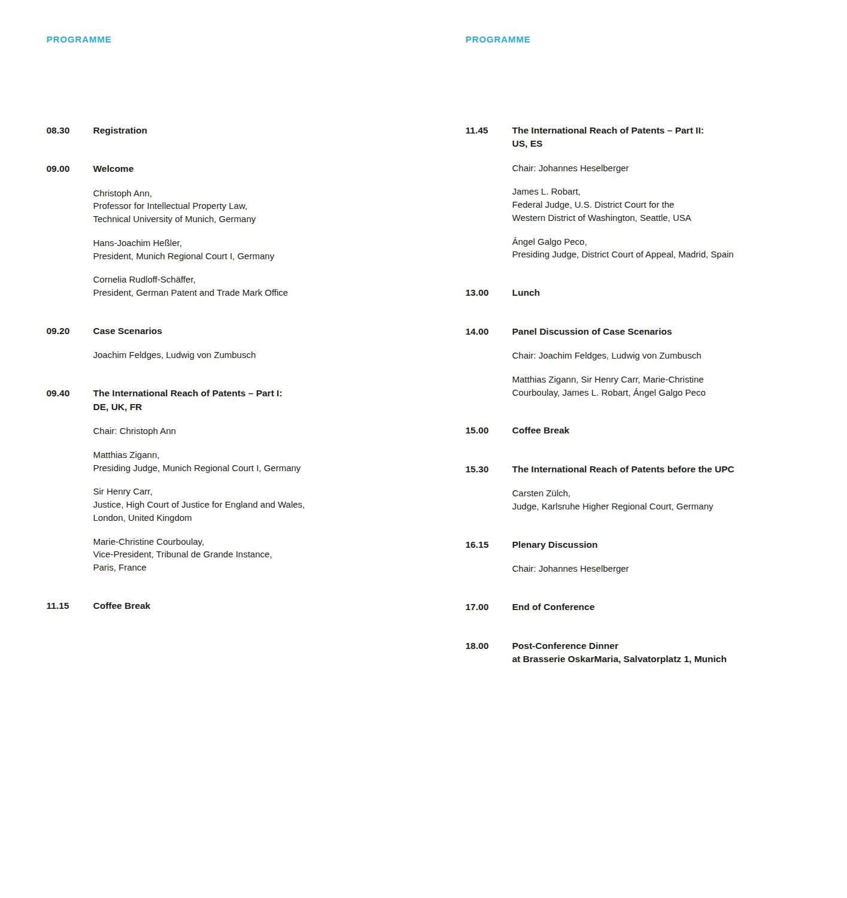Programme
Programme
08.30
Registration
09.00
Welcome
Christoph Ann,
Professor for Intellectual Property Law,
Technical University of Munich, Germany
Hans-Joachim Heßler,
President, Munich Regional Court I, Germany
Cornelia Rudloff-Schäffer,
President, German Patent and Trade Mark Office
09.20
Case Scenarios
Joachim Feldges, Ludwig von Zumbusch
09.40
The International Reach of Patents – Part I:
DE, UK, FR
Chair: Christoph Ann
Matthias Zigann,
Presiding Judge, Munich Regional Court I, Germany
Sir Henry Carr,
Justice, High Court of Justice for England and Wales,
London, United Kingdom
Marie-Christine Courboulay,
Vice-President, Tribunal de Grande Instance,
Paris, France
11.15
Coffee Break
11.45
The International Reach of Patents – Part II:
US, ES
Chair: Johannes Heselberger
James L. Robart,
Federal Judge, U.S. District Court for the
Western District of Washington, Seattle, USA
Ángel Galgo Peco,
Presiding Judge, District Court of Appeal, Madrid, Spain
13.00
Lunch
14.00
Panel Discussion of Case Scenarios
Chair: Joachim Feldges, Ludwig von Zumbusch
Matthias Zigann, Sir Henry Carr, Marie-Christine
Courboulay, James L. Robart, Ángel Galgo Peco
15.00
Coffee Break
15.30
The International Reach of Patents before the UPC
Carsten Zülch,
Judge, Karlsruhe Higher Regional Court, Germany
16.15
Plenary Discussion
Chair: Johannes Heselberger
17.00
End of Conference
18.00
Post-Conference Dinner
at Brasserie OskarMaria, Salvatorplatz 1, Munich